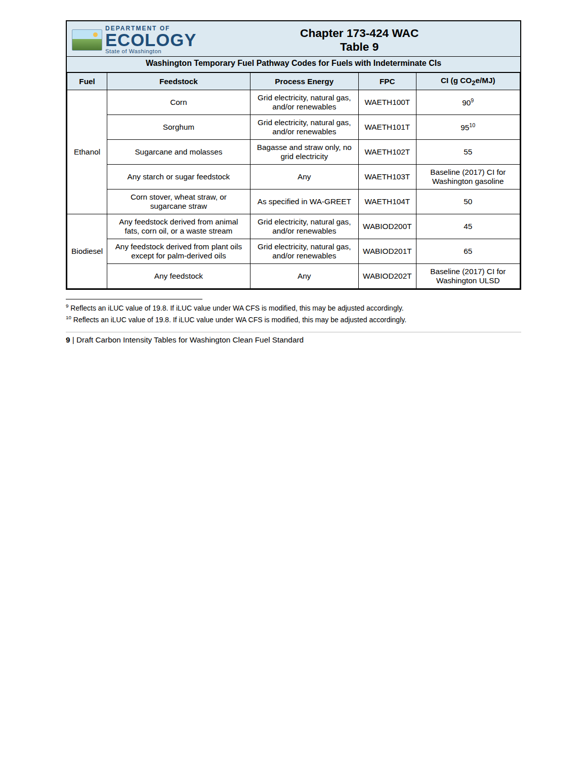DEPARTMENT OF
ECOLOGY
State of Washington
Chapter 173-424 WAC
Table 9
Washington Temporary Fuel Pathway Codes for Fuels with Indeterminate CIs
| Fuel | Feedstock | Process Energy | FPC | CI (g CO 2 e/MJ) |
| --- | --- | --- | --- | --- |
| Ethanol | Corn | Grid electricity, natural gas, and/or renewables | WAETH100T | 90 9 |
| Sorghum | Grid electricity, natural gas, and/or renewables | WAETH101T | 95 10 |
| Sugarcane and molasses | Bagasse and straw only, no grid electricity | WAETH102T | 55 |
| Any starch or sugar feedstock | Any | WAETH103T | Baseline (2017) CI for Washington gasoline |
| Corn stover, wheat straw, or sugarcane straw | As specified in WA-GREET | WAETH104T | 50 |
| Biodiesel | Any feedstock derived from animal fats, corn oil, or a waste stream | Grid electricity, natural gas, and/or renewables | WABIOD200T | 45 |
| Any feedstock derived from plant oils except for palm-derived oils | Grid electricity, natural gas, and/or renewables | WABIOD201T | 65 |
| Any feedstock | Any | WABIOD202T | Baseline (2017) CI for Washington ULSD |
9 Reflects an iLUC value of 19.8. If iLUC value under WA CFS is modified, this may be adjusted accordingly.
10 Reflects an iLUC value of 19.8. If iLUC value under WA CFS is modified, this may be adjusted accordingly.
9 | Draft Carbon Intensity Tables for Washington Clean Fuel Standard